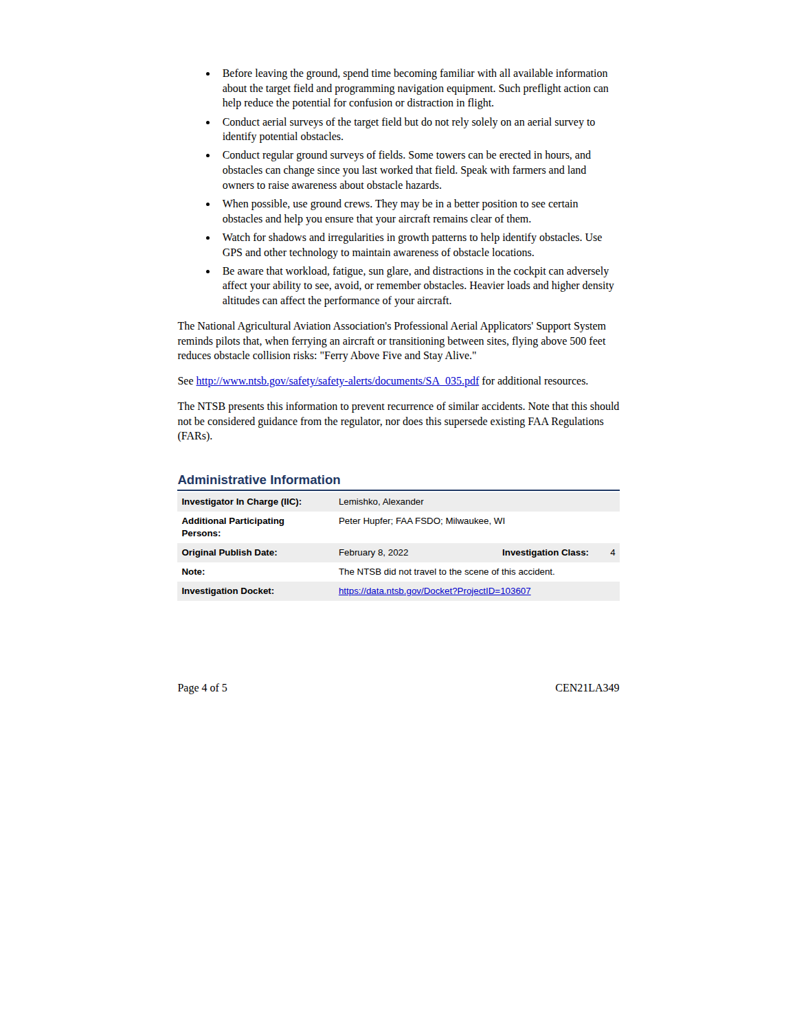Before leaving the ground, spend time becoming familiar with all available information about the target field and programming navigation equipment. Such preflight action can help reduce the potential for confusion or distraction in flight.
Conduct aerial surveys of the target field but do not rely solely on an aerial survey to identify potential obstacles.
Conduct regular ground surveys of fields. Some towers can be erected in hours, and obstacles can change since you last worked that field. Speak with farmers and land owners to raise awareness about obstacle hazards.
When possible, use ground crews. They may be in a better position to see certain obstacles and help you ensure that your aircraft remains clear of them.
Watch for shadows and irregularities in growth patterns to help identify obstacles. Use GPS and other technology to maintain awareness of obstacle locations.
Be aware that workload, fatigue, sun glare, and distractions in the cockpit can adversely affect your ability to see, avoid, or remember obstacles. Heavier loads and higher density altitudes can affect the performance of your aircraft.
The National Agricultural Aviation Association's Professional Aerial Applicators' Support System reminds pilots that, when ferrying an aircraft or transitioning between sites, flying above 500 feet reduces obstacle collision risks: "Ferry Above Five and Stay Alive."
See http://www.ntsb.gov/safety/safety-alerts/documents/SA_035.pdf for additional resources.
The NTSB presents this information to prevent recurrence of similar accidents. Note that this should not be considered guidance from the regulator, nor does this supersede existing FAA Regulations (FARs).
Administrative Information
| Investigator In Charge (IIC): | Lemishko, Alexander |
| Additional Participating Persons: | Peter Hupfer; FAA FSDO; Milwaukee, WI |
| Original Publish Date: | February 8, 2022 | Investigation Class: | 4 |
| Note: | The NTSB did not travel to the scene of this accident. |
| Investigation Docket: | https://data.ntsb.gov/Docket?ProjectID=103607 |
Page 4 of 5 CEN21LA349